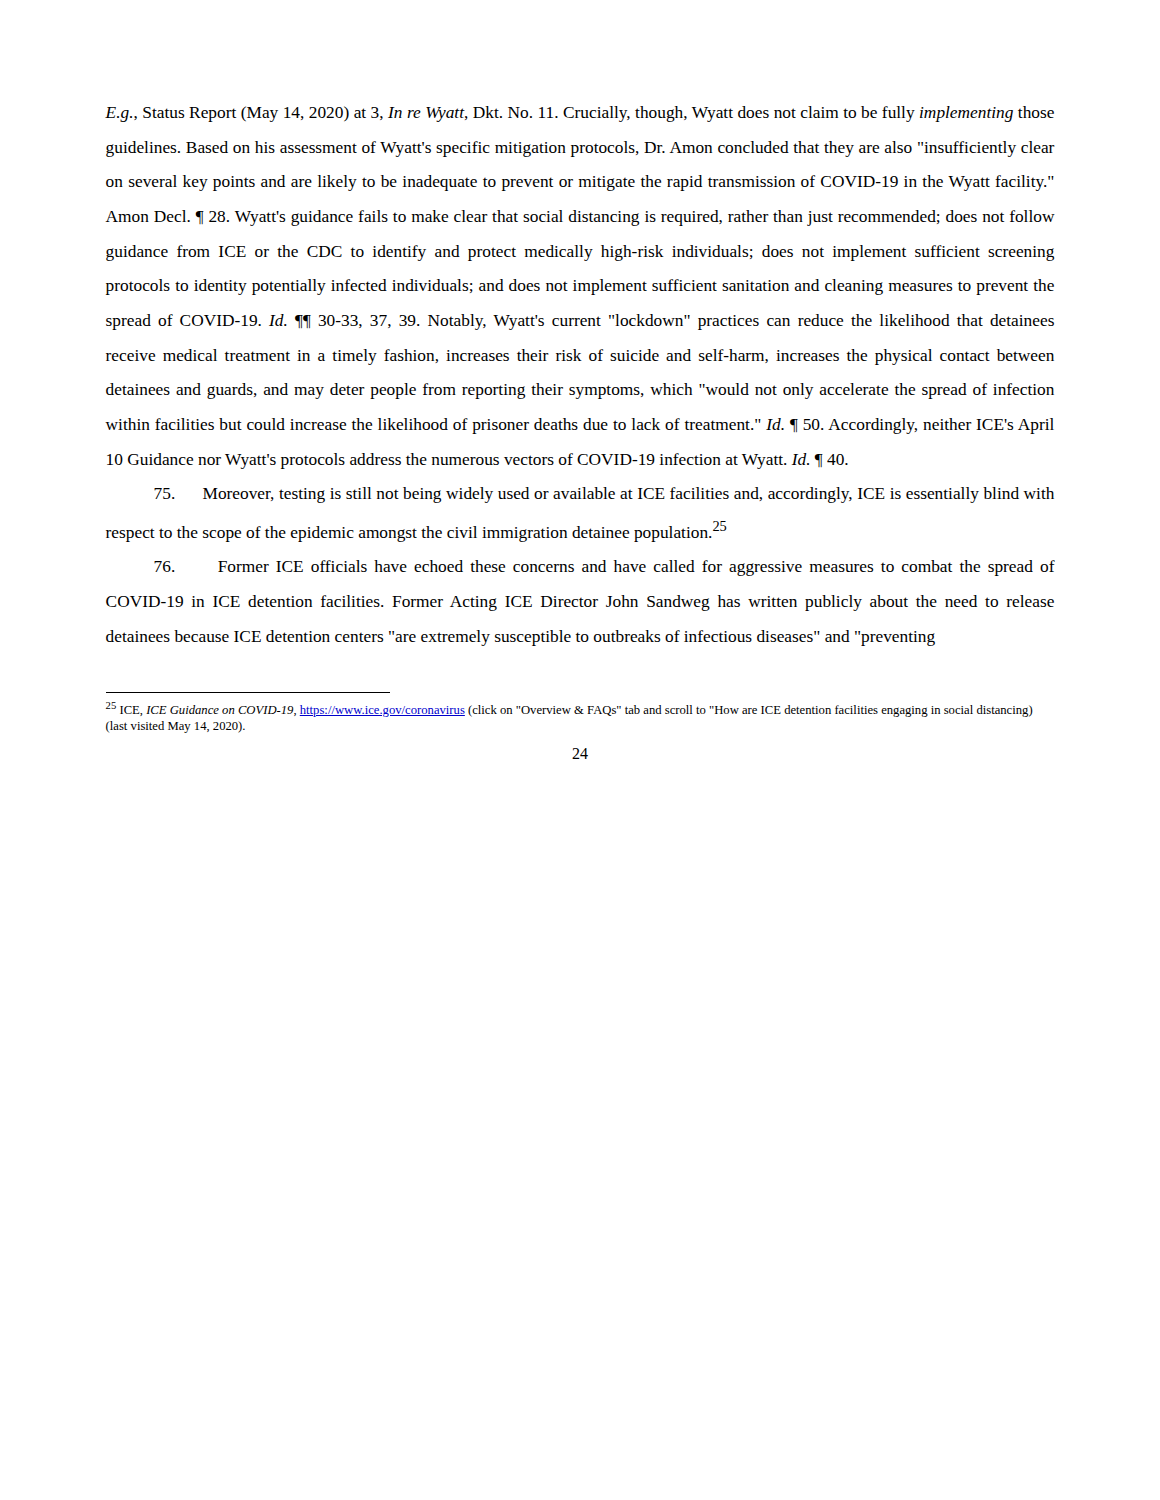E.g., Status Report (May 14, 2020) at 3, In re Wyatt, Dkt. No. 11. Crucially, though, Wyatt does not claim to be fully implementing those guidelines. Based on his assessment of Wyatt's specific mitigation protocols, Dr. Amon concluded that they are also "insufficiently clear on several key points and are likely to be inadequate to prevent or mitigate the rapid transmission of COVID-19 in the Wyatt facility." Amon Decl. ¶ 28. Wyatt's guidance fails to make clear that social distancing is required, rather than just recommended; does not follow guidance from ICE or the CDC to identify and protect medically high-risk individuals; does not implement sufficient screening protocols to identity potentially infected individuals; and does not implement sufficient sanitation and cleaning measures to prevent the spread of COVID-19. Id. ¶¶ 30-33, 37, 39. Notably, Wyatt's current "lockdown" practices can reduce the likelihood that detainees receive medical treatment in a timely fashion, increases their risk of suicide and self-harm, increases the physical contact between detainees and guards, and may deter people from reporting their symptoms, which "would not only accelerate the spread of infection within facilities but could increase the likelihood of prisoner deaths due to lack of treatment." Id. ¶ 50. Accordingly, neither ICE's April 10 Guidance nor Wyatt's protocols address the numerous vectors of COVID-19 infection at Wyatt. Id. ¶ 40.
75. Moreover, testing is still not being widely used or available at ICE facilities and, accordingly, ICE is essentially blind with respect to the scope of the epidemic amongst the civil immigration detainee population.25
76. Former ICE officials have echoed these concerns and have called for aggressive measures to combat the spread of COVID-19 in ICE detention facilities. Former Acting ICE Director John Sandweg has written publicly about the need to release detainees because ICE detention centers "are extremely susceptible to outbreaks of infectious diseases" and "preventing
25 ICE, ICE Guidance on COVID-19, https://www.ice.gov/coronavirus (click on "Overview & FAQs" tab and scroll to "How are ICE detention facilities engaging in social distancing) (last visited May 14, 2020).
24